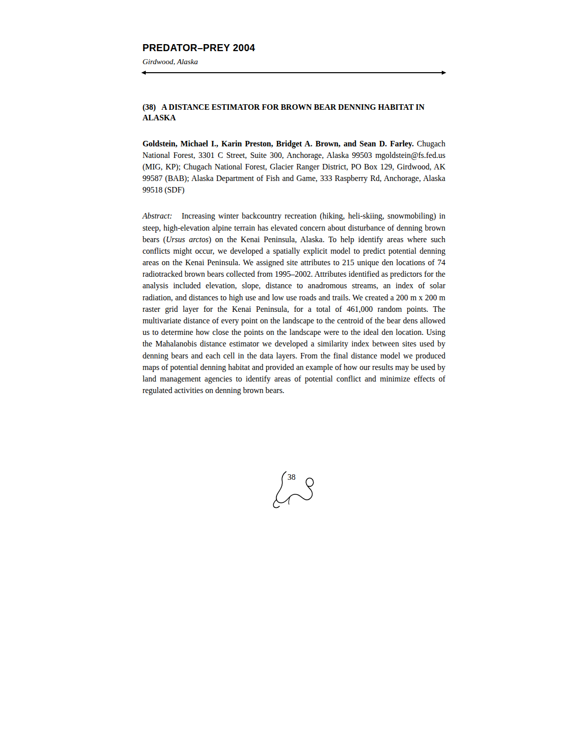PREDATOR–PREY 2004
Girdwood, Alaska
(38) A Distance Estimator for Brown Bear Denning Habitat in Alaska
Goldstein, Michael I., Karin Preston, Bridget A. Brown, and Sean D. Farley. Chugach National Forest, 3301 C Street, Suite 300, Anchorage, Alaska 99503 mgoldstein@fs.fed.us (MIG, KP); Chugach National Forest, Glacier Ranger District, PO Box 129, Girdwood, AK 99587 (BAB); Alaska Department of Fish and Game, 333 Raspberry Rd, Anchorage, Alaska 99518 (SDF)
Abstract: Increasing winter backcountry recreation (hiking, heli-skiing, snowmobiling) in steep, high-elevation alpine terrain has elevated concern about disturbance of denning brown bears (Ursus arctos) on the Kenai Peninsula, Alaska. To help identify areas where such conflicts might occur, we developed a spatially explicit model to predict potential denning areas on the Kenai Peninsula. We assigned site attributes to 215 unique den locations of 74 radiotracked brown bears collected from 1995–2002. Attributes identified as predictors for the analysis included elevation, slope, distance to anadromous streams, an index of solar radiation, and distances to high use and low use roads and trails. We created a 200 m x 200 m raster grid layer for the Kenai Peninsula, for a total of 461,000 random points. The multivariate distance of every point on the landscape to the centroid of the bear dens allowed us to determine how close the points on the landscape were to the ideal den location. Using the Mahalanobis distance estimator we developed a similarity index between sites used by denning bears and each cell in the data layers. From the final distance model we produced maps of potential denning habitat and provided an example of how our results may be used by land management agencies to identify areas of potential conflict and minimize effects of regulated activities on denning brown bears.
38